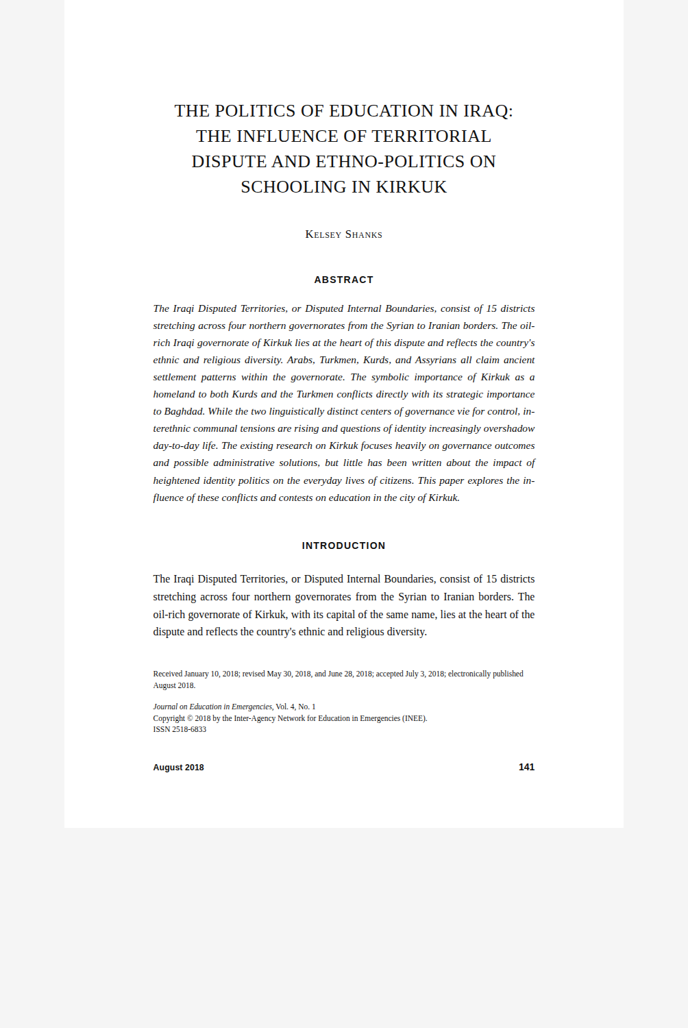The Politics of Education in Iraq:
The Influence of Territorial
Dispute and Ethno-Politics on
Schooling in Kirkuk
Kelsey Shanks
ABSTRACT
The Iraqi Disputed Territories, or Disputed Internal Boundaries, consist of 15 districts stretching across four northern governorates from the Syrian to Iranian borders. The oil-rich Iraqi governorate of Kirkuk lies at the heart of this dispute and reflects the country's ethnic and religious diversity. Arabs, Turkmen, Kurds, and Assyrians all claim ancient settlement patterns within the governorate. The symbolic importance of Kirkuk as a homeland to both Kurds and the Turkmen conflicts directly with its strategic importance to Baghdad. While the two linguistically distinct centers of governance vie for control, interethnic communal tensions are rising and questions of identity increasingly overshadow day-to-day life. The existing research on Kirkuk focuses heavily on governance outcomes and possible administrative solutions, but little has been written about the impact of heightened identity politics on the everyday lives of citizens. This paper explores the influence of these conflicts and contests on education in the city of Kirkuk.
INTRODUCTION
The Iraqi Disputed Territories, or Disputed Internal Boundaries, consist of 15 districts stretching across four northern governorates from the Syrian to Iranian borders. The oil-rich governorate of Kirkuk, with its capital of the same name, lies at the heart of the dispute and reflects the country's ethnic and religious diversity.
Received January 10, 2018; revised May 30, 2018, and June 28, 2018; accepted July 3, 2018; electronically published August 2018.
Journal on Education in Emergencies, Vol. 4, No. 1
Copyright © 2018 by the Inter-Agency Network for Education in Emergencies (INEE).
ISSN 2518-6833
August 2018 141